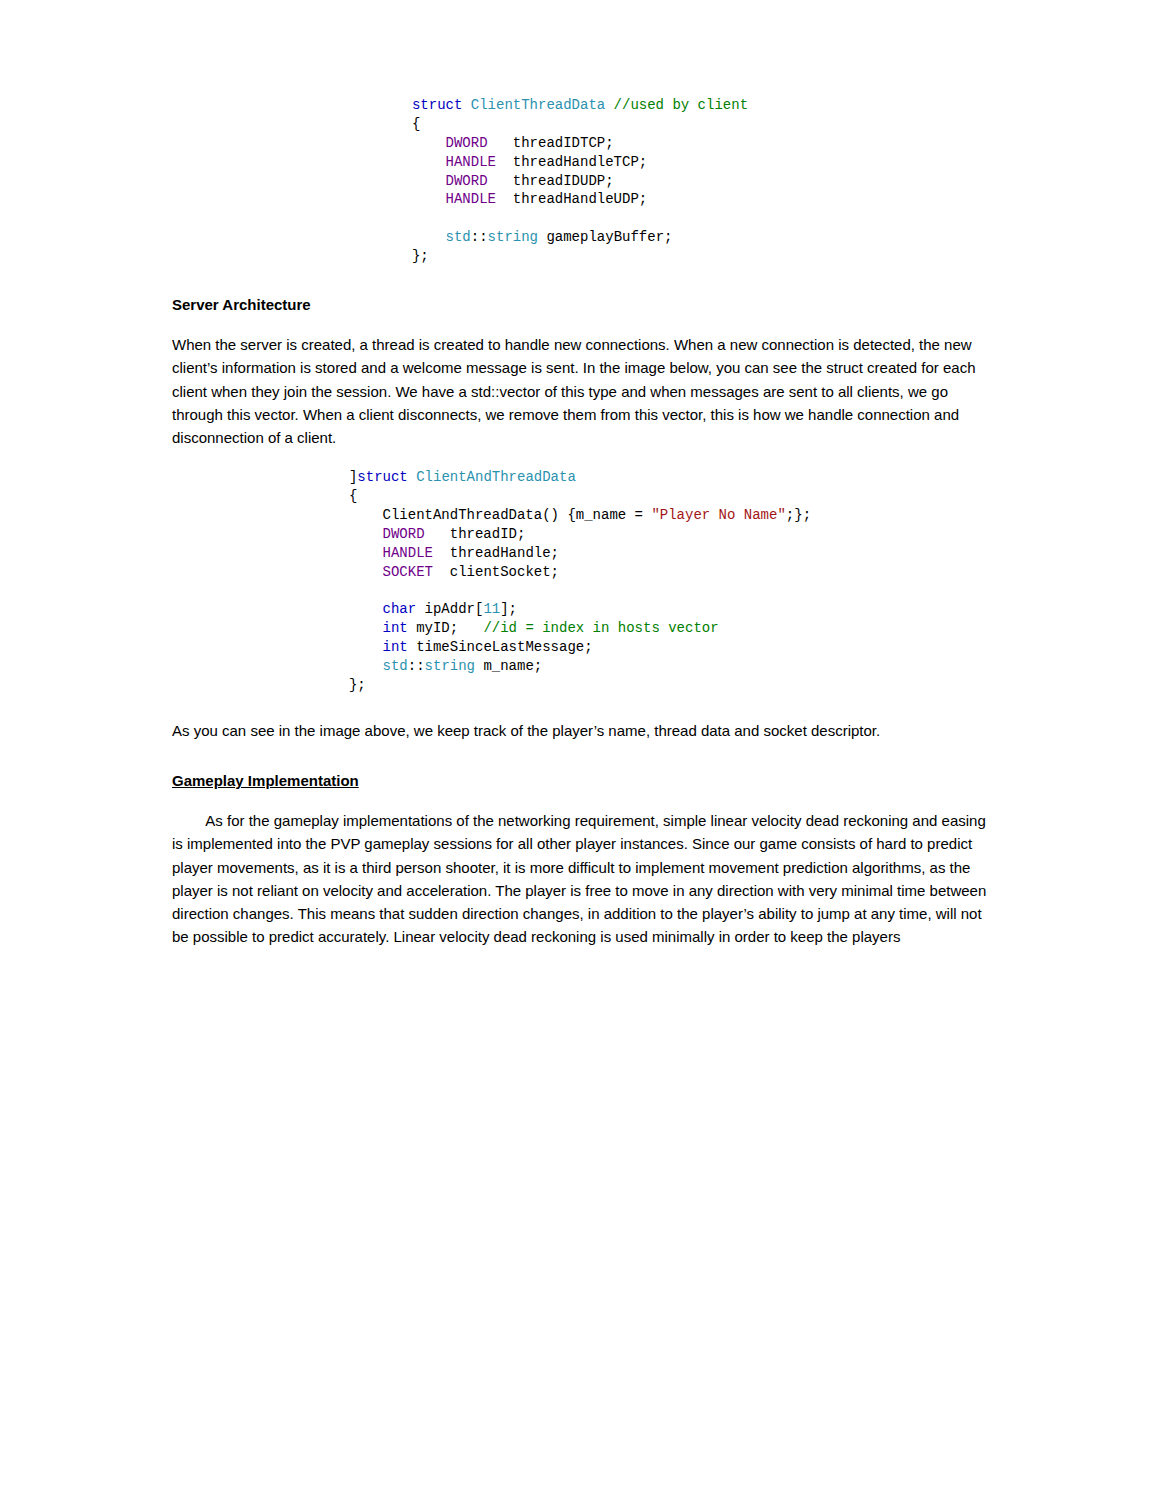struct ClientThreadData //used by client
{
    DWORD   threadIDTCP;
    HANDLE  threadHandleTCP;
    DWORD   threadIDUDP;
    HANDLE  threadHandleUDP;

    std::string gameplayBuffer;
};
Server Architecture
When the server is created, a thread is created to handle new connections. When a new connection is detected, the new client’s information is stored and a welcome message is sent. In the image below, you can see the struct created for each client when they join the session. We have a std::vector of this type and when messages are sent to all clients, we go through this vector. When a client disconnects, we remove them from this vector, this is how we handle connection and disconnection of a client.
]struct ClientAndThreadData
{
    ClientAndThreadData() {m_name = "Player No Name";};
    DWORD   threadID;
    HANDLE  threadHandle;
    SOCKET  clientSocket;

    char ipAddr[11];
    int myID;   //id = index in hosts vector
    int timeSinceLastMessage;
    std::string m_name;
};
As you can see in the image above, we keep track of the player’s name, thread data and socket descriptor.
Gameplay Implementation
As for the gameplay implementations of the networking requirement, simple linear velocity dead reckoning and easing is implemented into the PVP gameplay sessions for all other player instances. Since our game consists of hard to predict player movements, as it is a third person shooter, it is more difficult to implement movement prediction algorithms, as the player is not reliant on velocity and acceleration. The player is free to move in any direction with very minimal time between direction changes. This means that sudden direction changes, in addition to the player’s ability to jump at any time, will not be possible to predict accurately. Linear velocity dead reckoning is used minimally in order to keep the players